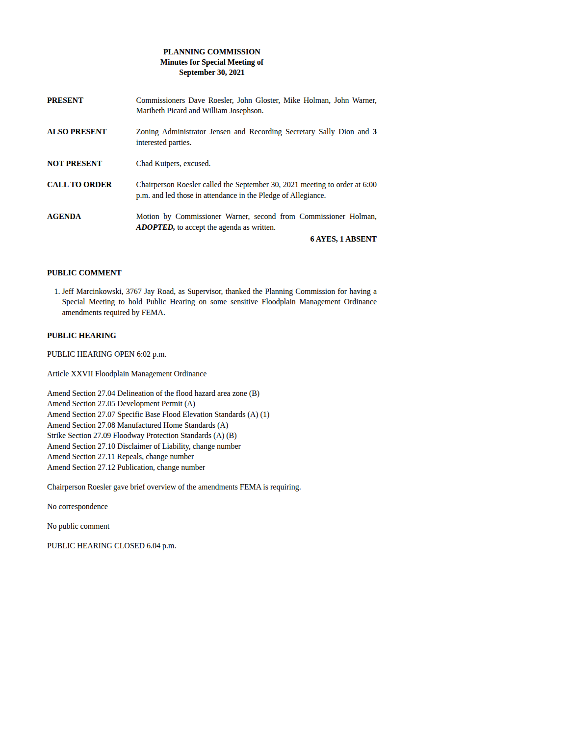PLANNING COMMISSION
Minutes for Special Meeting of
September 30, 2021
| PRESENT | Commissioners Dave Roesler, John Gloster, Mike Holman, John Warner, Maribeth Picard and William Josephson. |
| ALSO PRESENT | Zoning Administrator Jensen and Recording Secretary Sally Dion and 3 interested parties. |
| NOT PRESENT | Chad Kuipers, excused. |
| CALL TO ORDER | Chairperson Roesler called the September 30, 2021 meeting to order at 6:00 p.m. and led those in attendance in the Pledge of Allegiance. |
| AGENDA | Motion by Commissioner Warner, second from Commissioner Holman, ADOPTED, to accept the agenda as written. 6 AYES, 1 ABSENT |
PUBLIC COMMENT
Jeff Marcinkowski, 3767 Jay Road, as Supervisor, thanked the Planning Commission for having a Special Meeting to hold Public Hearing on some sensitive Floodplain Management Ordinance amendments required by FEMA.
PUBLIC HEARING
PUBLIC HEARING OPEN 6:02 p.m.
Article XXVII Floodplain Management Ordinance
Amend Section 27.04 Delineation of the flood hazard area zone (B)
Amend Section 27.05 Development Permit (A)
Amend Section 27.07 Specific Base Flood Elevation Standards (A) (1)
Amend Section 27.08 Manufactured Home Standards (A)
Strike Section 27.09 Floodway Protection Standards (A) (B)
Amend Section 27.10 Disclaimer of Liability, change number
Amend Section 27.11 Repeals, change number
Amend Section 27.12 Publication, change number
Chairperson Roesler gave brief overview of the amendments FEMA is requiring.
No correspondence
No public comment
PUBLIC HEARING CLOSED 6.04 p.m.